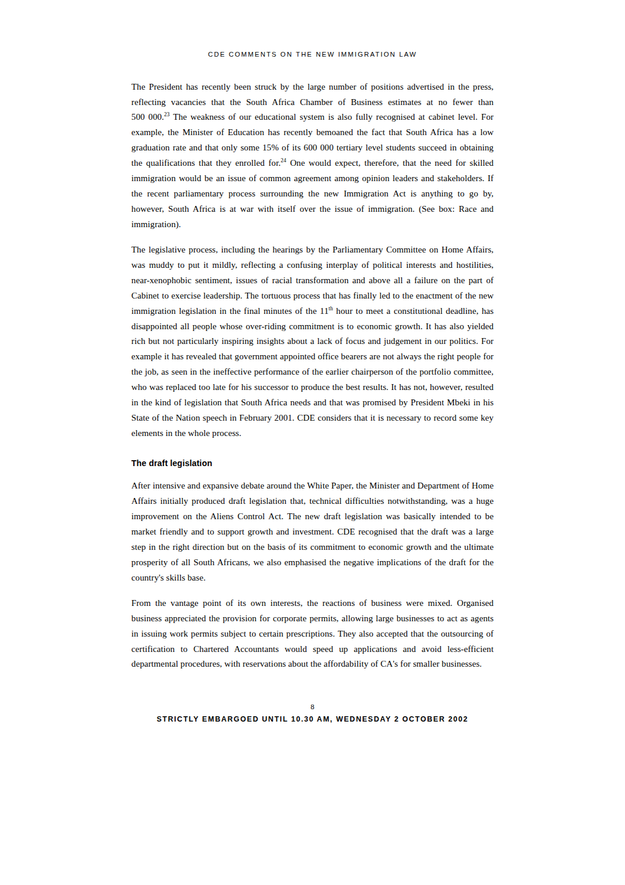CDE COMMENTS ON THE NEW IMMIGRATION LAW
The President has recently been struck by the large number of positions advertised in the press, reflecting vacancies that the South Africa Chamber of Business estimates at no fewer than 500 000.23 The weakness of our educational system is also fully recognised at cabinet level. For example, the Minister of Education has recently bemoaned the fact that South Africa has a low graduation rate and that only some 15% of its 600 000 tertiary level students succeed in obtaining the qualifications that they enrolled for.24 One would expect, therefore, that the need for skilled immigration would be an issue of common agreement among opinion leaders and stakeholders. If the recent parliamentary process surrounding the new Immigration Act is anything to go by, however, South Africa is at war with itself over the issue of immigration. (See box: Race and immigration).
The legislative process, including the hearings by the Parliamentary Committee on Home Affairs, was muddy to put it mildly, reflecting a confusing interplay of political interests and hostilities, near-xenophobic sentiment, issues of racial transformation and above all a failure on the part of Cabinet to exercise leadership. The tortuous process that has finally led to the enactment of the new immigration legislation in the final minutes of the 11th hour to meet a constitutional deadline, has disappointed all people whose over-riding commitment is to economic growth. It has also yielded rich but not particularly inspiring insights about a lack of focus and judgement in our politics. For example it has revealed that government appointed office bearers are not always the right people for the job, as seen in the ineffective performance of the earlier chairperson of the portfolio committee, who was replaced too late for his successor to produce the best results. It has not, however, resulted in the kind of legislation that South Africa needs and that was promised by President Mbeki in his State of the Nation speech in February 2001. CDE considers that it is necessary to record some key elements in the whole process.
The draft legislation
After intensive and expansive debate around the White Paper, the Minister and Department of Home Affairs initially produced draft legislation that, technical difficulties notwithstanding, was a huge improvement on the Aliens Control Act. The new draft legislation was basically intended to be market friendly and to support growth and investment. CDE recognised that the draft was a large step in the right direction but on the basis of its commitment to economic growth and the ultimate prosperity of all South Africans, we also emphasised the negative implications of the draft for the country's skills base.
From the vantage point of its own interests, the reactions of business were mixed. Organised business appreciated the provision for corporate permits, allowing large businesses to act as agents in issuing work permits subject to certain prescriptions. They also accepted that the outsourcing of certification to Chartered Accountants would speed up applications and avoid less-efficient departmental procedures, with reservations about the affordability of CA's for smaller businesses.
8
STRICTLY EMBARGOED UNTIL 10.30 AM, WEDNESDAY 2 OCTOBER 2002